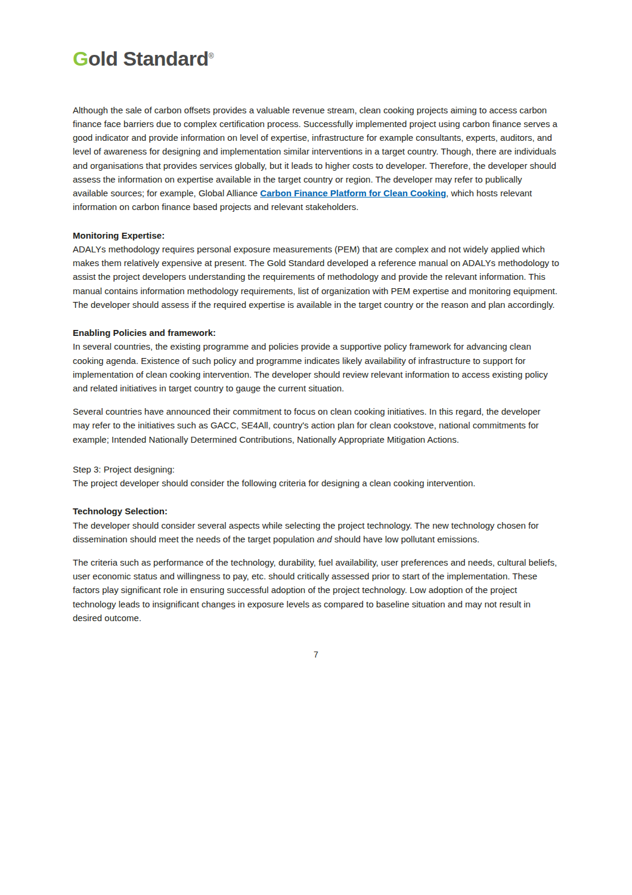Gold Standard®
Although the sale of carbon offsets provides a valuable revenue stream, clean cooking projects aiming to access carbon finance face barriers due to complex certification process. Successfully implemented project using carbon finance serves a good indicator and provide information on level of expertise, infrastructure for example consultants, experts, auditors, and level of awareness for designing and implementation similar interventions in a target country. Though, there are individuals and organisations that provides services globally, but it leads to higher costs to developer. Therefore, the developer should assess the information on expertise available in the target country or region. The developer may refer to publically available sources; for example, Global Alliance Carbon Finance Platform for Clean Cooking, which hosts relevant information on carbon finance based projects and relevant stakeholders.
Monitoring Expertise:
ADALYs methodology requires personal exposure measurements (PEM) that are complex and not widely applied which makes them relatively expensive at present. The Gold Standard developed a reference manual on ADALYs methodology to assist the project developers understanding the requirements of methodology and provide the relevant information. This manual contains information methodology requirements, list of organization with PEM expertise and monitoring equipment. The developer should assess if the required expertise is available in the target country or the reason and plan accordingly.
Enabling Policies and framework:
In several countries, the existing programme and policies provide a supportive policy framework for advancing clean cooking agenda. Existence of such policy and programme indicates likely availability of infrastructure to support for implementation of clean cooking intervention. The developer should review relevant information to access existing policy and related initiatives in target country to gauge the current situation.
Several countries have announced their commitment to focus on clean cooking initiatives. In this regard, the developer may refer to the initiatives such as GACC, SE4All, country's action plan for clean cookstove, national commitments for example; Intended Nationally Determined Contributions, Nationally Appropriate Mitigation Actions.
Step 3: Project designing:
The project developer should consider the following criteria for designing a clean cooking intervention.
Technology Selection:
The developer should consider several aspects while selecting the project technology. The new technology chosen for dissemination should meet the needs of the target population and should have low pollutant emissions.
The criteria such as performance of the technology, durability, fuel availability, user preferences and needs, cultural beliefs, user economic status and willingness to pay, etc. should critically assessed prior to start of the implementation. These factors play significant role in ensuring successful adoption of the project technology. Low adoption of the project technology leads to insignificant changes in exposure levels as compared to baseline situation and may not result in desired outcome.
7